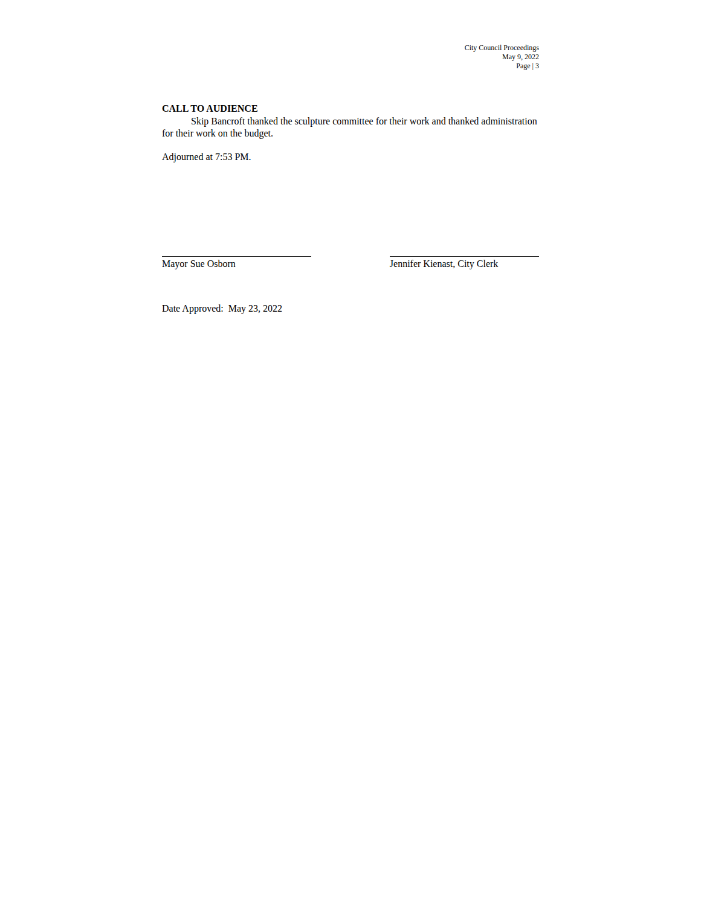City Council Proceedings
May 9, 2022
Page | 3
Call to Audience
Skip Bancroft thanked the sculpture committee for their work and thanked administration for their work on the budget.
Adjourned at 7:53 PM.
Mayor Sue Osborn
Jennifer Kienast, City Clerk
Date Approved: May 23, 2022